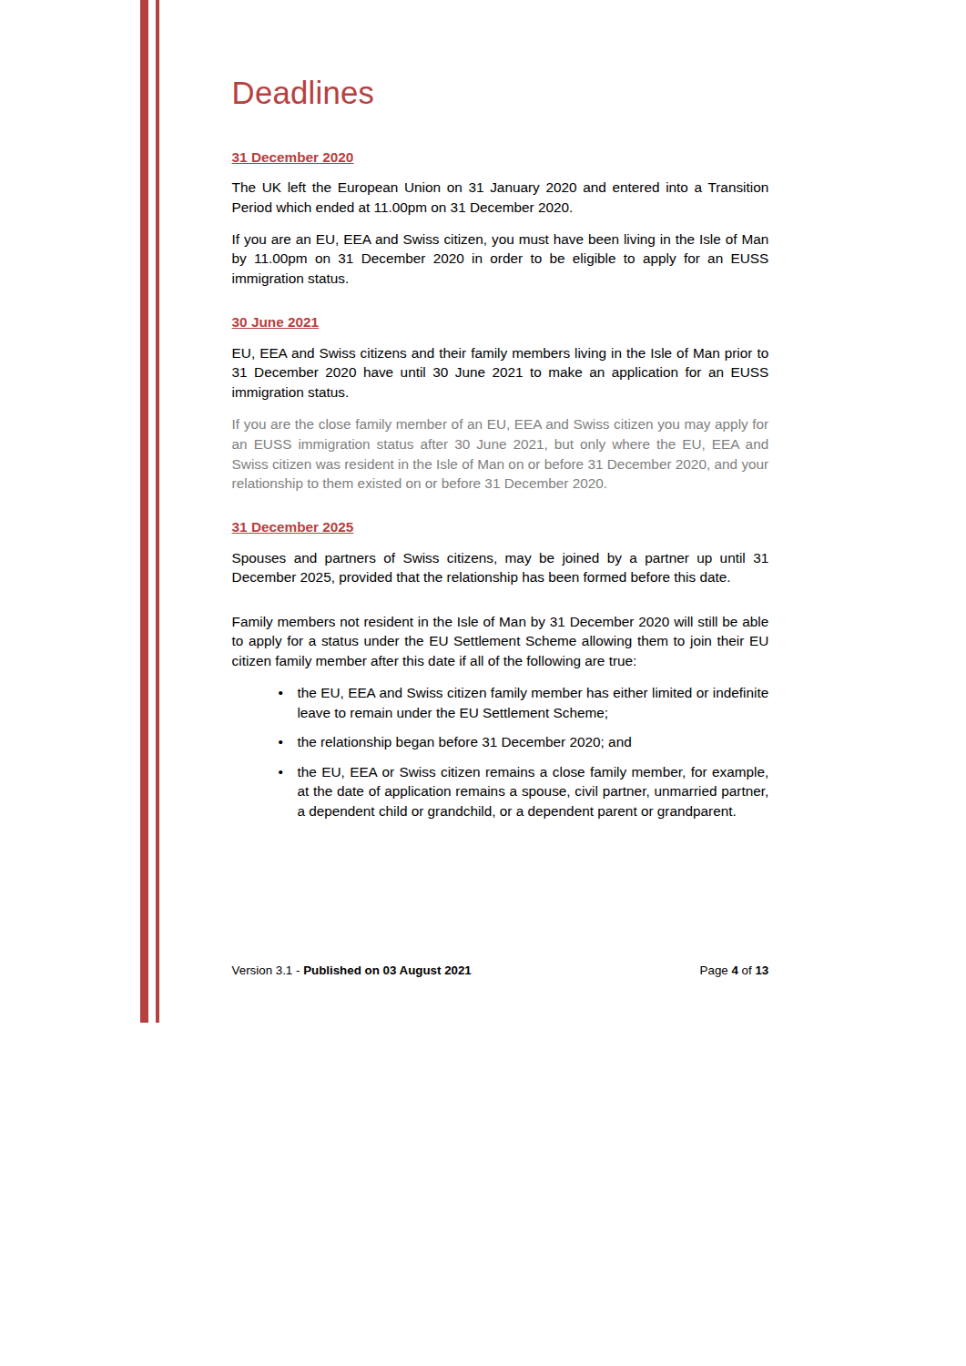Deadlines
31 December 2020
The UK left the European Union on 31 January 2020 and entered into a Transition Period which ended at 11.00pm on 31 December 2020.
If you are an EU, EEA and Swiss citizen, you must have been living in the Isle of Man by 11.00pm on 31 December 2020 in order to be eligible to apply for an EUSS immigration status.
30 June 2021
EU, EEA and Swiss citizens and their family members living in the Isle of Man prior to 31 December 2020 have until 30 June 2021 to make an application for an EUSS immigration status.
If you are the close family member of an EU, EEA and Swiss citizen you may apply for an EUSS immigration status after 30 June 2021, but only where the EU, EEA and Swiss citizen was resident in the Isle of Man on or before 31 December 2020, and your relationship to them existed on or before 31 December 2020.
31 December 2025
Spouses and partners of Swiss citizens, may be joined by a partner up until 31 December 2025, provided that the relationship has been formed before this date.
Family members not resident in the Isle of Man by 31 December 2020 will still be able to apply for a status under the EU Settlement Scheme allowing them to join their EU citizen family member after this date if all of the following are true:
the EU, EEA and Swiss citizen family member has either limited or indefinite leave to remain under the EU Settlement Scheme;
the relationship began before 31 December 2020; and
the EU, EEA or Swiss citizen remains a close family member, for example, at the date of application remains a spouse, civil partner, unmarried partner, a dependent child or grandchild, or a dependent parent or grandparent.
Version 3.1 - Published on 03 August 2021 Page 4 of 13